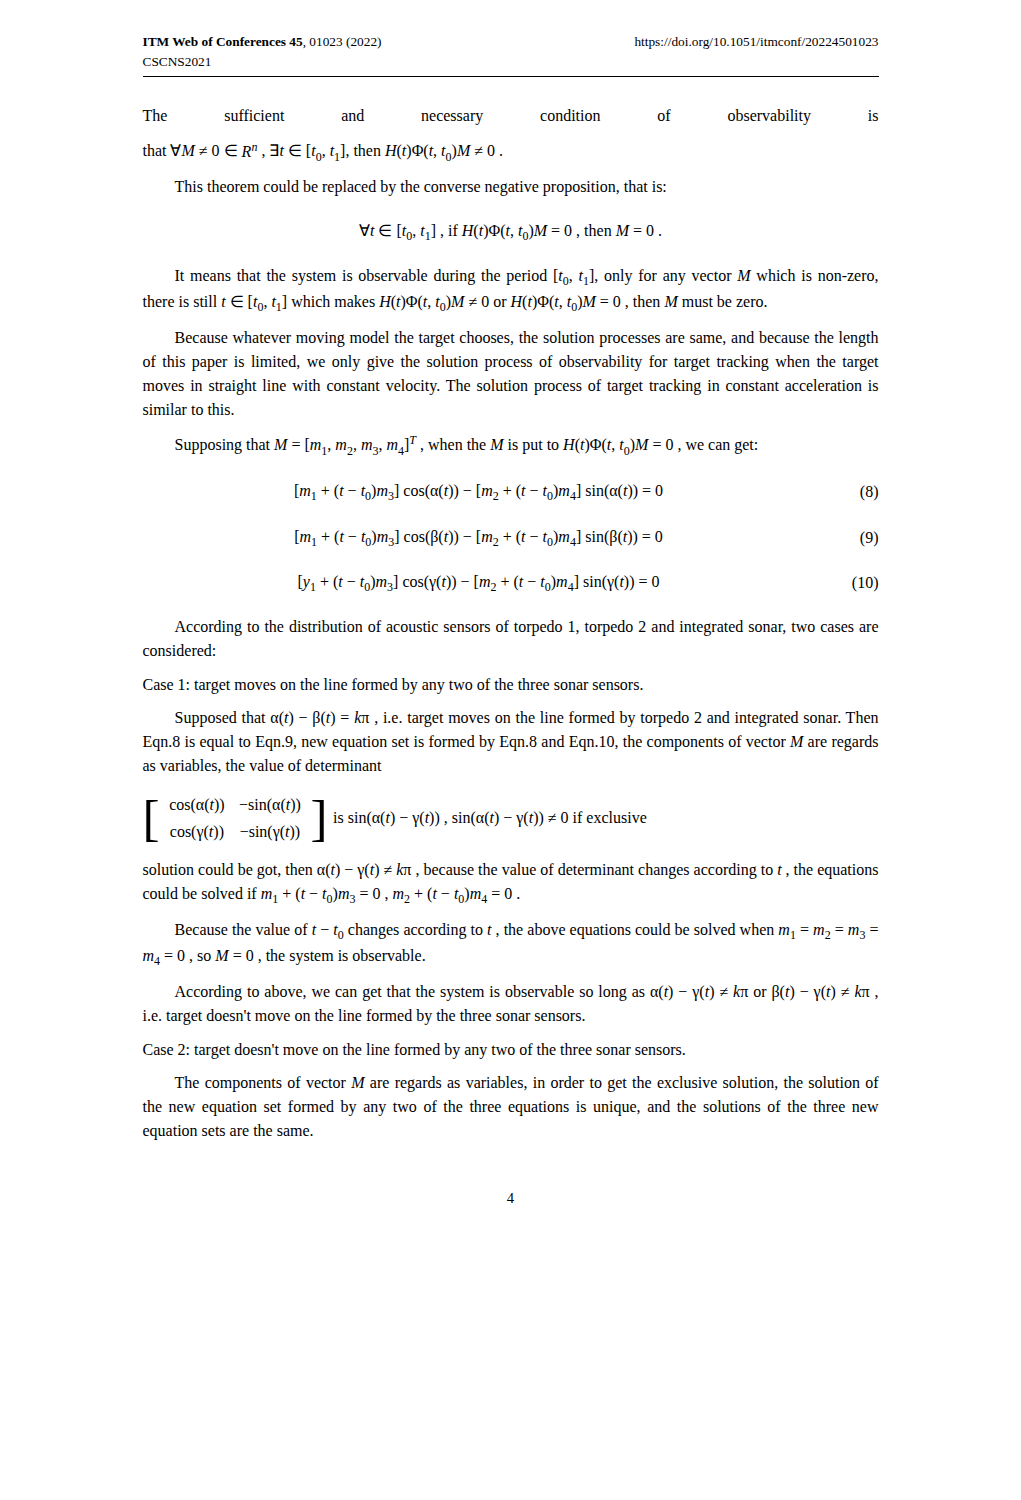ITM Web of Conferences 45, 01023 (2022)
CSCNS2021
https://doi.org/10.1051/itmconf/20224501023
The sufficient and necessary condition of observability is
that ∀M ≠ 0 ∈ Rn , ∃t ∈ [t0, t1], then H(t)Φ(t, t0)M ≠ 0 .
This theorem could be replaced by the converse negative proposition, that is:
∀t ∈ [t0, t1] , if H(t)Φ(t, t0)M = 0 , then M = 0 .
It means that the system is observable during the period [t0, t1], only for any vector M which is non-zero, there is still t ∈ [t0, t1] which makes H(t)Φ(t, t0)M ≠ 0 or H(t)Φ(t, t0)M = 0 , then M must be zero.
Because whatever moving model the target chooses, the solution processes are same, and because the length of this paper is limited, we only give the solution process of observability for target tracking when the target moves in straight line with constant velocity. The solution process of target tracking in constant acceleration is similar to this.
Supposing that M = [m1, m2, m3, m4]T , when the M is put to H(t)Φ(t, t0)M = 0 , we can get:
[m1 + (t − t0)m3] cos(α(t)) − [m2 + (t − t0)m4] sin(α(t)) = 0
(8)
[m1 + (t − t0)m3] cos(β(t)) − [m2 + (t − t0)m4] sin(β(t)) = 0
(9)
[y1 + (t − t0)m3] cos(γ(t)) − [m2 + (t − t0)m4] sin(γ(t)) = 0
(10)
According to the distribution of acoustic sensors of torpedo 1, torpedo 2 and integrated sonar, two cases are considered:
Case 1: target moves on the line formed by any two of the three sonar sensors.
Supposed that α(t) − β(t) = kπ , i.e. target moves on the line formed by torpedo 2 and integrated sonar. Then Eqn.8 is equal to Eqn.9, new equation set is formed by Eqn.8 and Eqn.10, the components of vector M are regards as variables, the value of determinant
[
| cos(α( t )) | −sin(α( t )) |
| cos(γ( t )) | −sin(γ( t )) |
] is sin(α(t) − γ(t)) , sin(α(t) − γ(t)) ≠ 0 if exclusive
solution could be got, then α(t) − γ(t) ≠ kπ , because the value of determinant changes according to t , the equations could be solved if m1 + (t − t0)m3 = 0 , m2 + (t − t0)m4 = 0 .
Because the value of t − t0 changes according to t , the above equations could be solved when m1 = m2 = m3 = m4 = 0 , so M = 0 , the system is observable.
According to above, we can get that the system is observable so long as α(t) − γ(t) ≠ kπ or β(t) − γ(t) ≠ kπ , i.e. target doesn't move on the line formed by the three sonar sensors.
Case 2: target doesn't move on the line formed by any two of the three sonar sensors.
The components of vector M are regards as variables, in order to get the exclusive solution, the solution of the new equation set formed by any two of the three equations is unique, and the solutions of the three new equation sets are the same.
4